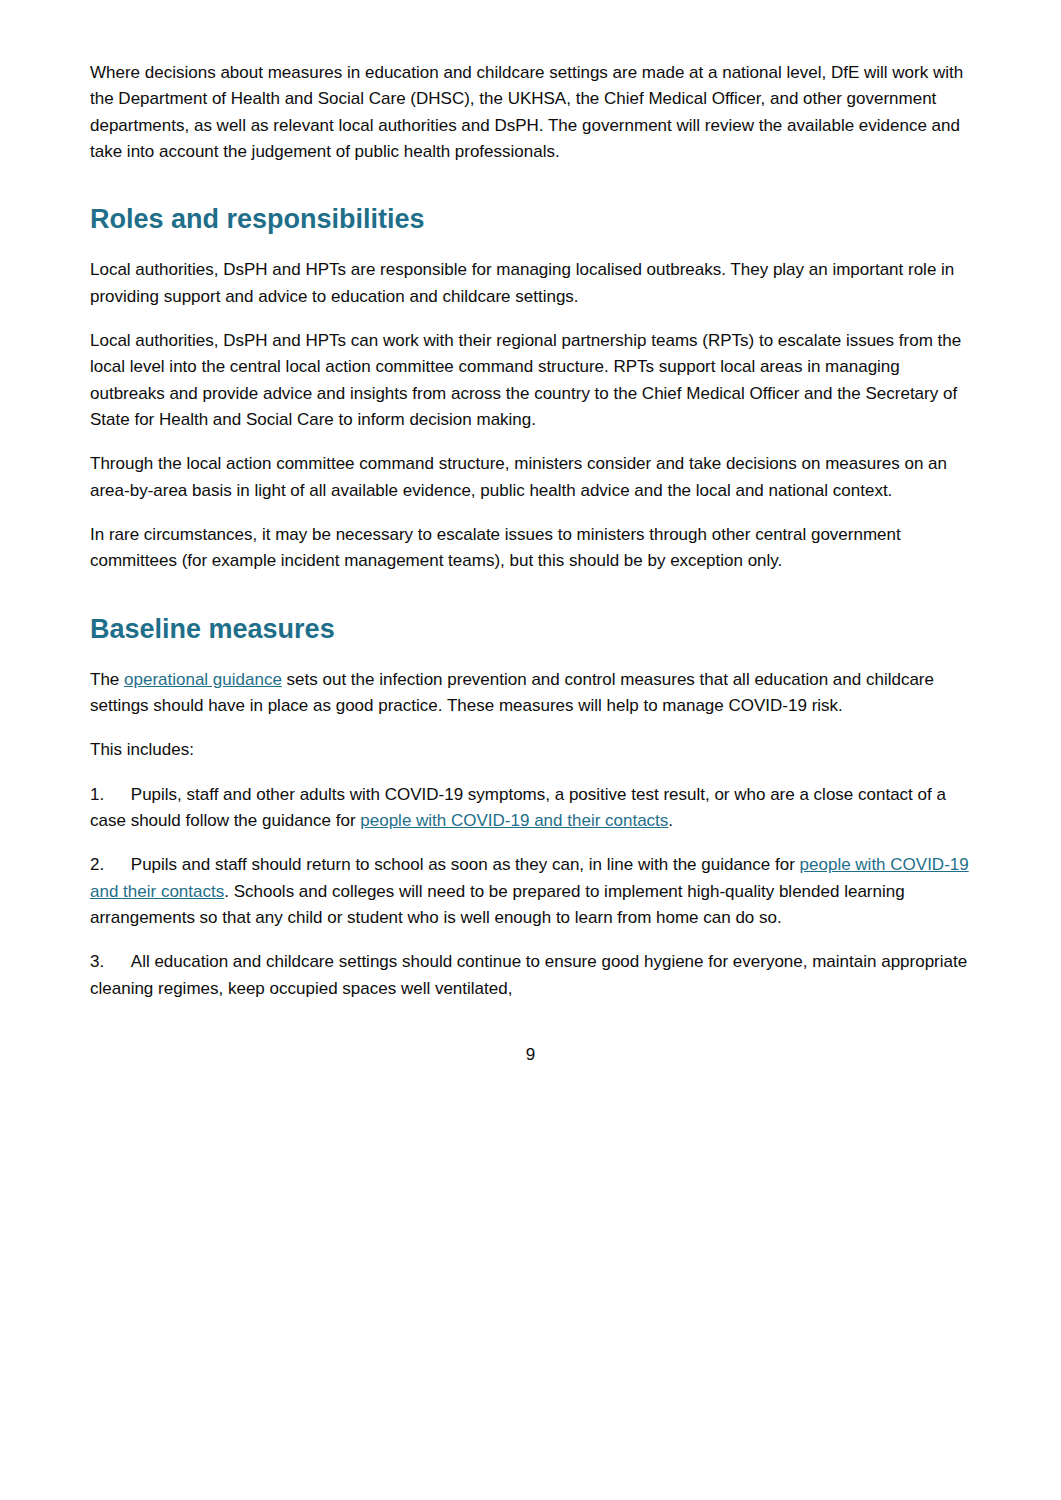Where decisions about measures in education and childcare settings are made at a national level, DfE will work with the Department of Health and Social Care (DHSC), the UKHSA, the Chief Medical Officer, and other government departments, as well as relevant local authorities and DsPH. The government will review the available evidence and take into account the judgement of public health professionals.
Roles and responsibilities
Local authorities, DsPH and HPTs are responsible for managing localised outbreaks. They play an important role in providing support and advice to education and childcare settings.
Local authorities, DsPH and HPTs can work with their regional partnership teams (RPTs) to escalate issues from the local level into the central local action committee command structure. RPTs support local areas in managing outbreaks and provide advice and insights from across the country to the Chief Medical Officer and the Secretary of State for Health and Social Care to inform decision making.
Through the local action committee command structure, ministers consider and take decisions on measures on an area-by-area basis in light of all available evidence, public health advice and the local and national context.
In rare circumstances, it may be necessary to escalate issues to ministers through other central government committees (for example incident management teams), but this should be by exception only.
Baseline measures
The operational guidance sets out the infection prevention and control measures that all education and childcare settings should have in place as good practice. These measures will help to manage COVID-19 risk.
This includes:
1. Pupils, staff and other adults with COVID-19 symptoms, a positive test result, or who are a close contact of a case should follow the guidance for people with COVID-19 and their contacts.
2. Pupils and staff should return to school as soon as they can, in line with the guidance for people with COVID-19 and their contacts. Schools and colleges will need to be prepared to implement high-quality blended learning arrangements so that any child or student who is well enough to learn from home can do so.
3. All education and childcare settings should continue to ensure good hygiene for everyone, maintain appropriate cleaning regimes, keep occupied spaces well ventilated,
9